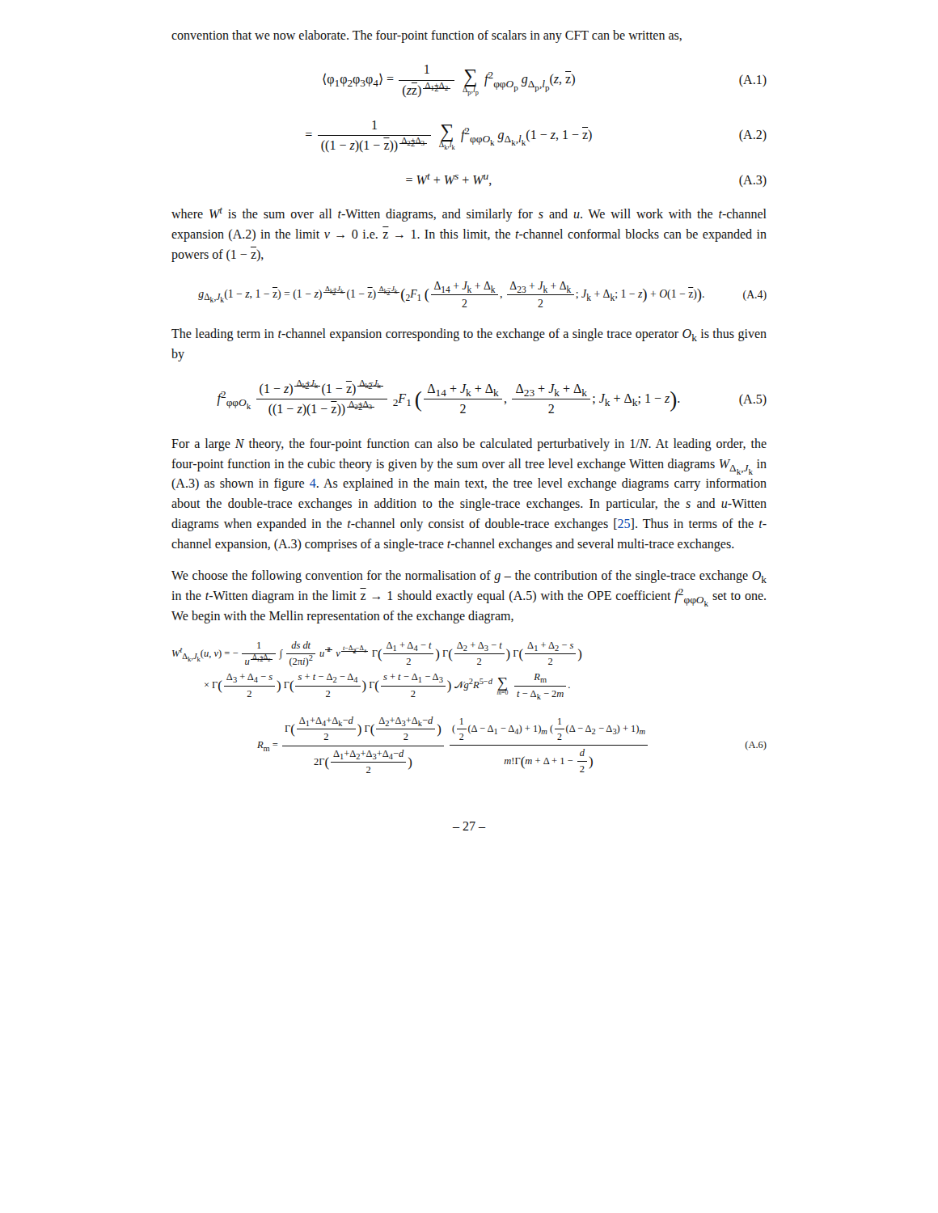convention that we now elaborate. The four-point function of scalars in any CFT can be written as,
⟨φ1φ2φ3φ4⟩ = 1(zz)Δ1+Δ22 ∑Δp,lp f2φφOp gΔp,lp(z, z)
(A.1)
= 1((1 − z)(1 − z))Δ2+Δ32 ∑Δk,lk f2φφOk gΔk,lk(1 − z, 1 − z)
(A.2)
= Wt + Ws + Wu,
(A.3)
where Wt is the sum over all t-Witten diagrams, and similarly for s and u. We will work with the t-channel expansion (A.2) in the limit v → 0 i.e. z → 1. In this limit, the t-channel conformal blocks can be expanded in powers of (1 − z),
gΔk,Jk(1 − z, 1 − z) = (1 − z)Δk+Jk 2(1 − z)Δk−Jk 2(2F1 (Δ14 + Jk + Δk 2, Δ23 + Jk + Δk 2; Jk + Δk; 1 − z) + O(1 − z)).
(A.4)
The leading term in t-channel expansion corresponding to the exchange of a single trace operator Ok is thus given by
f2φφOk (1 − z)Δk+Jk 2(1 − z)Δk−Jk 2((1 − z)(1 − z))Δ2+Δ32 2F1 (Δ14 + Jk + Δk 2, Δ23 + Jk + Δk 2; Jk + Δk; 1 − z).
(A.5)
For a large N theory, the four-point function can also be calculated perturbatively in 1/N. At leading order, the four-point function in the cubic theory is given by the sum over all tree level exchange Witten diagrams WΔk,Jk in (A.3) as shown in figure 4. As explained in the main text, the tree level exchange diagrams carry information about the double-trace exchanges in addition to the single-trace exchanges. In particular, the s and u-Witten diagrams when expanded in the t-channel only consist of double-trace exchanges [25]. Thus in terms of the t-channel expansion, (A.3) comprises of a single-trace t-channel exchanges and several multi-trace exchanges.
We choose the following convention for the normalisation of g – the contribution of the single-trace exchange Ok in the t-Witten diagram in the limit z → 1 should exactly equal (A.5) with the OPE coefficient f2φφOk set to one. We begin with the Mellin representation of the exchange diagram,
WtΔk,Jk(u, v) = − 1 uΔ1+Δ22 ∫ ds dt(2πi)2 us 2 vt−Δ2−Δ32 Γ(Δ1 + Δ4 − t 2) Γ(Δ2 + Δ3 − t 2) Γ(Δ1 + Δ2 − s 2)
× Γ(Δ3 + Δ4 − s 2) Γ(s + t − Δ2 − Δ42) Γ(s + t − Δ1 − Δ32) 𝒩g2R5−d ∑m=0 Rm t − Δk − 2m.
Rm = Γ(Δ1+Δ4+Δk−d 2) Γ(Δ2+Δ3+Δk−d 2) 2Γ(Δ1+Δ2+Δ3+Δ4−d 2) (12(Δ − Δ1 − Δ4) + 1)m (12(Δ − Δ2 − Δ3) + 1)m m!Γ(m + Δ + 1 − d 2)
(A.6)
– 27 –